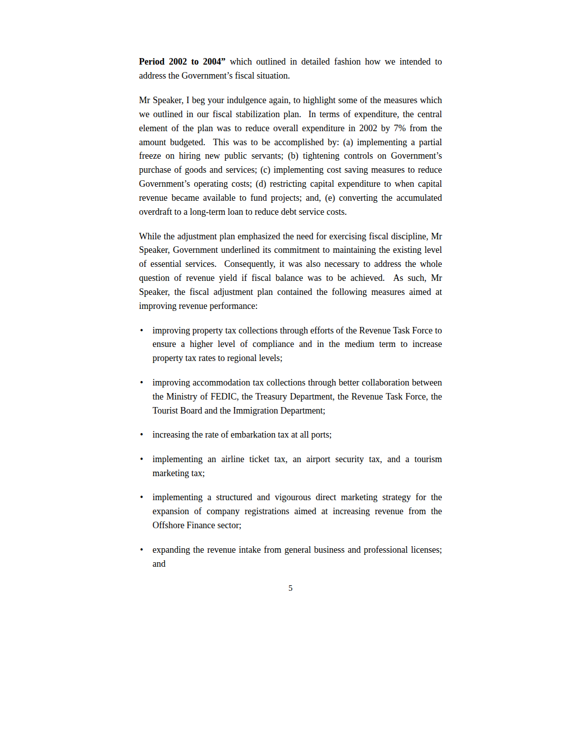Period 2002 to 2004” which outlined in detailed fashion how we intended to address the Government’s fiscal situation.
Mr Speaker, I beg your indulgence again, to highlight some of the measures which we outlined in our fiscal stabilization plan. In terms of expenditure, the central element of the plan was to reduce overall expenditure in 2002 by 7% from the amount budgeted. This was to be accomplished by: (a) implementing a partial freeze on hiring new public servants; (b) tightening controls on Government’s purchase of goods and services; (c) implementing cost saving measures to reduce Government’s operating costs; (d) restricting capital expenditure to when capital revenue became available to fund projects; and, (e) converting the accumulated overdraft to a long-term loan to reduce debt service costs.
While the adjustment plan emphasized the need for exercising fiscal discipline, Mr Speaker, Government underlined its commitment to maintaining the existing level of essential services. Consequently, it was also necessary to address the whole question of revenue yield if fiscal balance was to be achieved. As such, Mr Speaker, the fiscal adjustment plan contained the following measures aimed at improving revenue performance:
improving property tax collections through efforts of the Revenue Task Force to ensure a higher level of compliance and in the medium term to increase property tax rates to regional levels;
improving accommodation tax collections through better collaboration between the Ministry of FEDIC, the Treasury Department, the Revenue Task Force, the Tourist Board and the Immigration Department;
increasing the rate of embarkation tax at all ports;
implementing an airline ticket tax, an airport security tax, and a tourism marketing tax;
implementing a structured and vigourous direct marketing strategy for the expansion of company registrations aimed at increasing revenue from the Offshore Finance sector;
expanding the revenue intake from general business and professional licenses; and
5